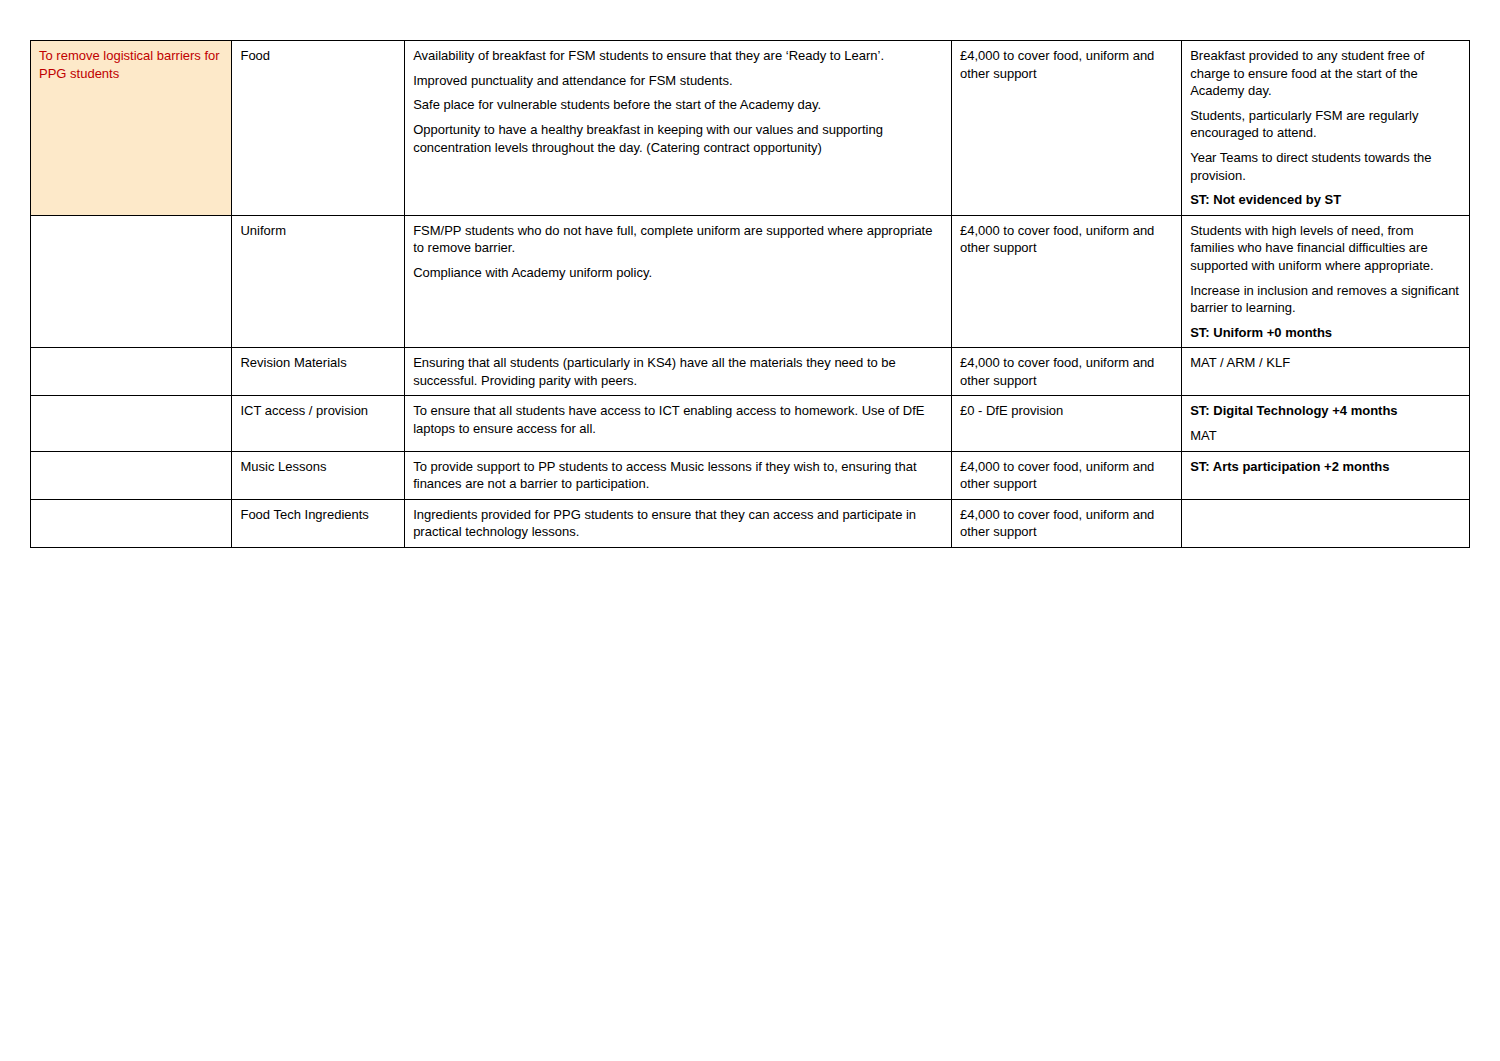| To remove logistical barriers for PPG students | Food | Availability of breakfast for FSM students to ensure that they are ‘Ready to Learn’. Improved punctuality and attendance for FSM students. Safe place for vulnerable students before the start of the Academy day. Opportunity to have a healthy breakfast in keeping with our values and supporting concentration levels throughout the day. (Catering contract opportunity) | £4,000 to cover food, uniform and other support | Breakfast provided to any student free of charge to ensure food at the start of the Academy day. Students, particularly FSM are regularly encouraged to attend. Year Teams to direct students towards the provision. ST: Not evidenced by ST |
| | Uniform | FSM/PP students who do not have full, complete uniform are supported where appropriate to remove barrier. Compliance with Academy uniform policy. | £4,000 to cover food, uniform and other support | Students with high levels of need, from families who have financial difficulties are supported with uniform where appropriate. Increase in inclusion and removes a significant barrier to learning. ST: Uniform +0 months |
| | Revision Materials | Ensuring that all students (particularly in KS4) have all the materials they need to be successful. Providing parity with peers. | £4,000 to cover food, uniform and other support | MAT / ARM / KLF |
| | ICT access / provision | To ensure that all students have access to ICT enabling access to homework. Use of DfE laptops to ensure access for all. | £0 - DfE provision | ST: Digital Technology +4 months MAT |
| | Music Lessons | To provide support to PP students to access Music lessons if they wish to, ensuring that finances are not a barrier to participation. | £4,000 to cover food, uniform and other support | ST: Arts participation +2 months |
| | Food Tech Ingredients | Ingredients provided for PPG students to ensure that they can access and participate in practical technology lessons. | £4,000 to cover food, uniform and other support | |